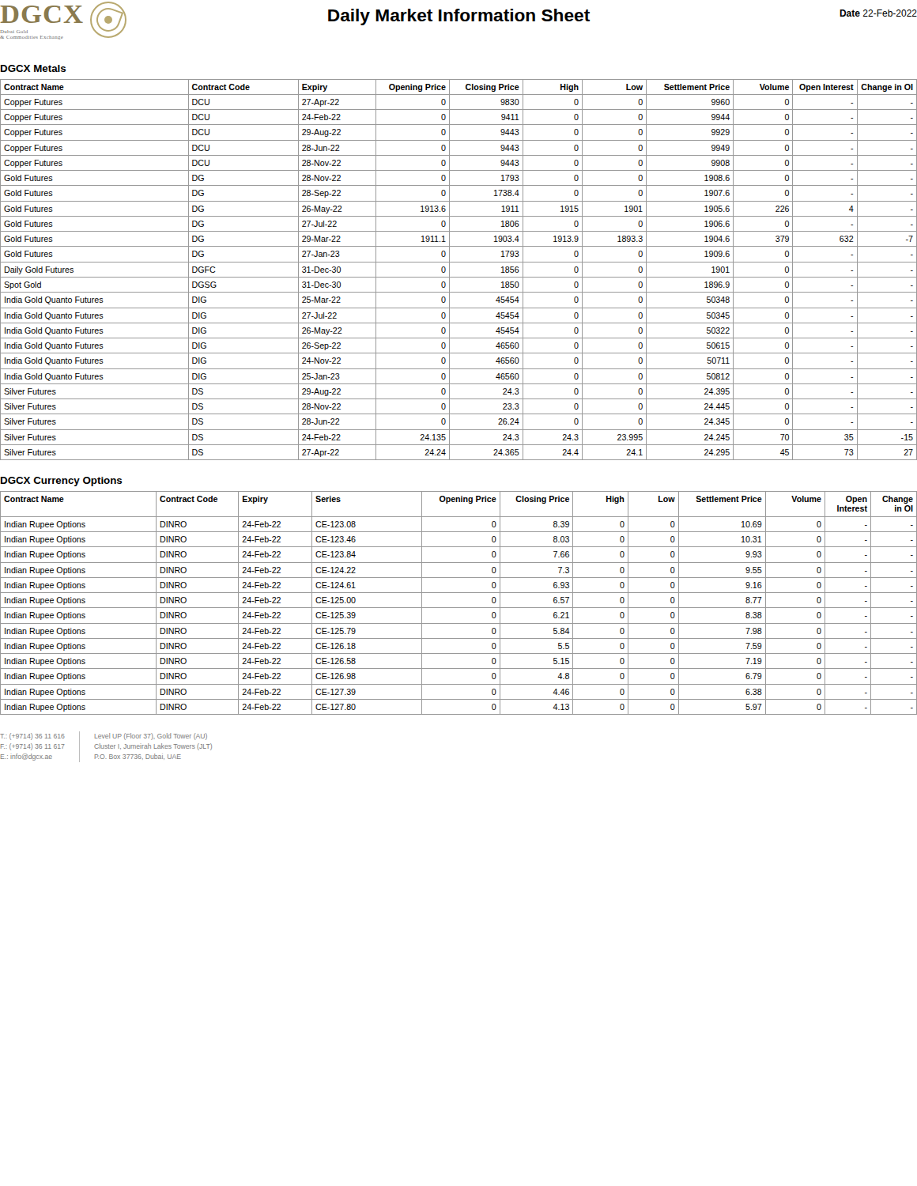DGCX
Dubai Gold
& Commodities Exchange
Daily Market Information Sheet
Date 22-Feb-2022
DGCX Metals
| Contract Name | Contract Code | Expiry | Opening Price | Closing Price | High | Low | Settlement Price | Volume | Open Interest | Change in OI |
| --- | --- | --- | --- | --- | --- | --- | --- | --- | --- | --- |
| Copper Futures | DCU | 27-Apr-22 | 0 | 9830 | 0 | 0 | 9960 | 0 | - | - |
| Copper Futures | DCU | 24-Feb-22 | 0 | 9411 | 0 | 0 | 9944 | 0 | - | - |
| Copper Futures | DCU | 29-Aug-22 | 0 | 9443 | 0 | 0 | 9929 | 0 | - | - |
| Copper Futures | DCU | 28-Jun-22 | 0 | 9443 | 0 | 0 | 9949 | 0 | - | - |
| Copper Futures | DCU | 28-Nov-22 | 0 | 9443 | 0 | 0 | 9908 | 0 | - | - |
| Gold Futures | DG | 28-Nov-22 | 0 | 1793 | 0 | 0 | 1908.6 | 0 | - | - |
| Gold Futures | DG | 28-Sep-22 | 0 | 1738.4 | 0 | 0 | 1907.6 | 0 | - | - |
| Gold Futures | DG | 26-May-22 | 1913.6 | 1911 | 1915 | 1901 | 1905.6 | 226 | 4 | - |
| Gold Futures | DG | 27-Jul-22 | 0 | 1806 | 0 | 0 | 1906.6 | 0 | - | - |
| Gold Futures | DG | 29-Mar-22 | 1911.1 | 1903.4 | 1913.9 | 1893.3 | 1904.6 | 379 | 632 | -7 |
| Gold Futures | DG | 27-Jan-23 | 0 | 1793 | 0 | 0 | 1909.6 | 0 | - | - |
| Daily Gold Futures | DGFC | 31-Dec-30 | 0 | 1856 | 0 | 0 | 1901 | 0 | - | - |
| Spot Gold | DGSG | 31-Dec-30 | 0 | 1850 | 0 | 0 | 1896.9 | 0 | - | - |
| India Gold Quanto Futures | DIG | 25-Mar-22 | 0 | 45454 | 0 | 0 | 50348 | 0 | - | - |
| India Gold Quanto Futures | DIG | 27-Jul-22 | 0 | 45454 | 0 | 0 | 50345 | 0 | - | - |
| India Gold Quanto Futures | DIG | 26-May-22 | 0 | 45454 | 0 | 0 | 50322 | 0 | - | - |
| India Gold Quanto Futures | DIG | 26-Sep-22 | 0 | 46560 | 0 | 0 | 50615 | 0 | - | - |
| India Gold Quanto Futures | DIG | 24-Nov-22 | 0 | 46560 | 0 | 0 | 50711 | 0 | - | - |
| India Gold Quanto Futures | DIG | 25-Jan-23 | 0 | 46560 | 0 | 0 | 50812 | 0 | - | - |
| Silver Futures | DS | 29-Aug-22 | 0 | 24.3 | 0 | 0 | 24.395 | 0 | - | - |
| Silver Futures | DS | 28-Nov-22 | 0 | 23.3 | 0 | 0 | 24.445 | 0 | - | - |
| Silver Futures | DS | 28-Jun-22 | 0 | 26.24 | 0 | 0 | 24.345 | 0 | - | - |
| Silver Futures | DS | 24-Feb-22 | 24.135 | 24.3 | 24.3 | 23.995 | 24.245 | 70 | 35 | -15 |
| Silver Futures | DS | 27-Apr-22 | 24.24 | 24.365 | 24.4 | 24.1 | 24.295 | 45 | 73 | 27 |
DGCX Currency Options
| Contract Name | Contract Code | Expiry | Series | Opening Price | Closing Price | High | Low | Settlement Price | Volume | Open Interest | Change in OI |
| --- | --- | --- | --- | --- | --- | --- | --- | --- | --- | --- | --- |
| Indian Rupee Options | DINRO | 24-Feb-22 | CE-123.08 | 0 | 8.39 | 0 | 0 | 10.69 | 0 | - | - |
| Indian Rupee Options | DINRO | 24-Feb-22 | CE-123.46 | 0 | 8.03 | 0 | 0 | 10.31 | 0 | - | - |
| Indian Rupee Options | DINRO | 24-Feb-22 | CE-123.84 | 0 | 7.66 | 0 | 0 | 9.93 | 0 | - | - |
| Indian Rupee Options | DINRO | 24-Feb-22 | CE-124.22 | 0 | 7.3 | 0 | 0 | 9.55 | 0 | - | - |
| Indian Rupee Options | DINRO | 24-Feb-22 | CE-124.61 | 0 | 6.93 | 0 | 0 | 9.16 | 0 | - | - |
| Indian Rupee Options | DINRO | 24-Feb-22 | CE-125.00 | 0 | 6.57 | 0 | 0 | 8.77 | 0 | - | - |
| Indian Rupee Options | DINRO | 24-Feb-22 | CE-125.39 | 0 | 6.21 | 0 | 0 | 8.38 | 0 | - | - |
| Indian Rupee Options | DINRO | 24-Feb-22 | CE-125.79 | 0 | 5.84 | 0 | 0 | 7.98 | 0 | - | - |
| Indian Rupee Options | DINRO | 24-Feb-22 | CE-126.18 | 0 | 5.5 | 0 | 0 | 7.59 | 0 | - | - |
| Indian Rupee Options | DINRO | 24-Feb-22 | CE-126.58 | 0 | 5.15 | 0 | 0 | 7.19 | 0 | - | - |
| Indian Rupee Options | DINRO | 24-Feb-22 | CE-126.98 | 0 | 4.8 | 0 | 0 | 6.79 | 0 | - | - |
| Indian Rupee Options | DINRO | 24-Feb-22 | CE-127.39 | 0 | 4.46 | 0 | 0 | 6.38 | 0 | - | - |
| Indian Rupee Options | DINRO | 24-Feb-22 | CE-127.80 | 0 | 4.13 | 0 | 0 | 5.97 | 0 | - | - |
T.: (+9714) 36 11 616
F.: (+9714) 36 11 617
E.: info@dgcx.ae
Level UP (Floor 37), Gold Tower (AU)
Cluster I, Jumeirah Lakes Towers (JLT)
P.O. Box 37736, Dubai, UAE